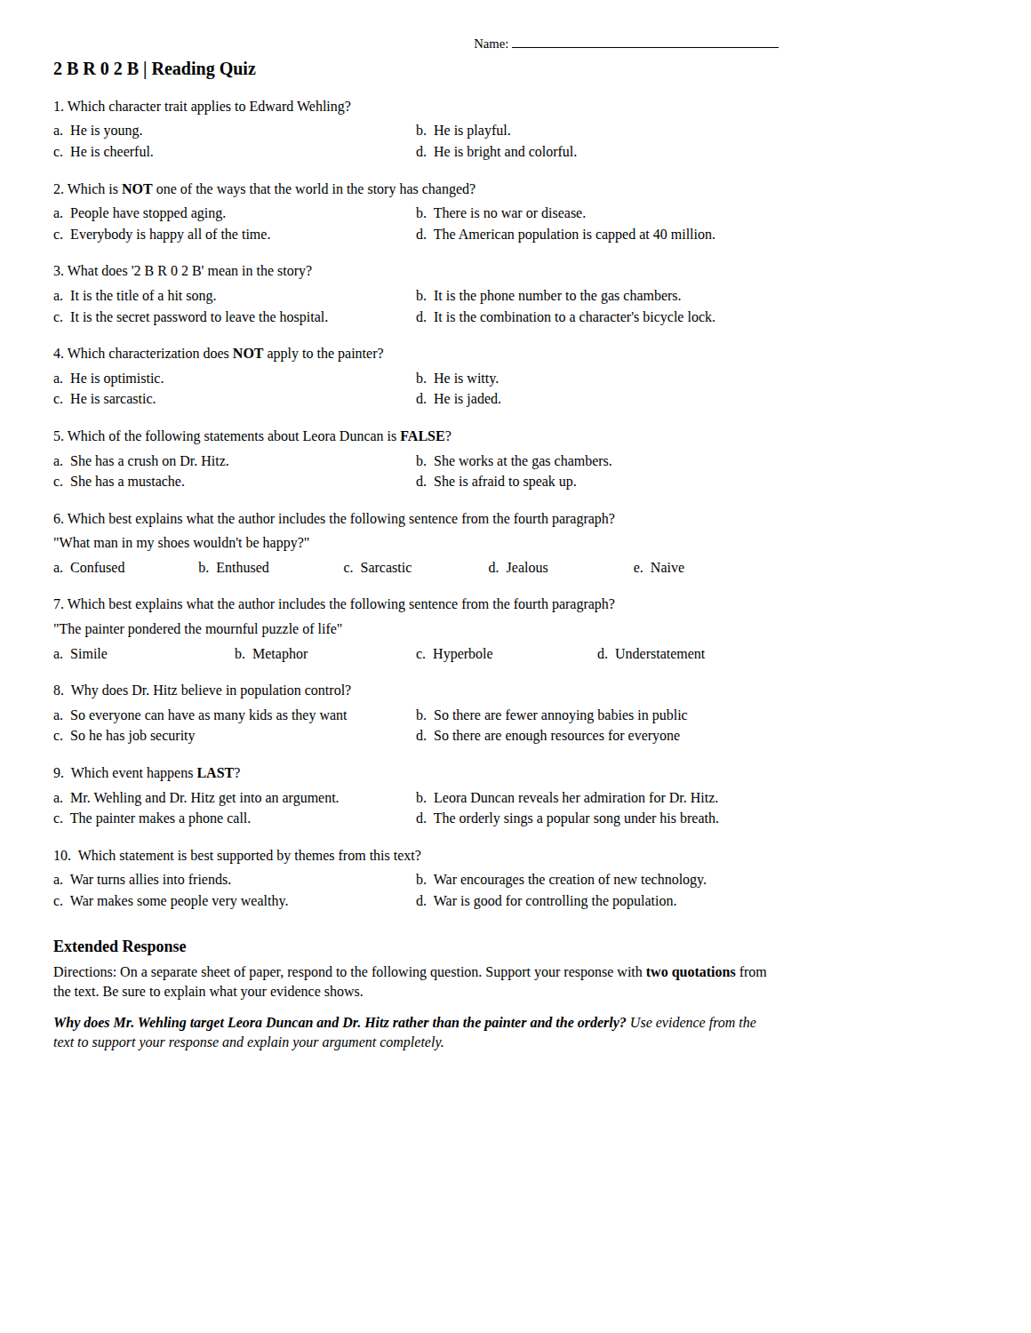Name:
2 B R 0 2 B | Reading Quiz
1. Which character trait applies to Edward Wehling?
| a. He is young. | b. He is playful. |
| c. He is cheerful. | d. He is bright and colorful. |
2. Which is NOT one of the ways that the world in the story has changed?
| a. People have stopped aging. | b. There is no war or disease. |
| c. Everybody is happy all of the time. | d. The American population is capped at 40 million. |
3. What does '2 B R 0 2 B' mean in the story?
| a. It is the title of a hit song. | b. It is the phone number to the gas chambers. |
| c. It is the secret password to leave the hospital. | d. It is the combination to a character's bicycle lock. |
4. Which characterization does NOT apply to the painter?
| a. He is optimistic. | b. He is witty. |
| c. He is sarcastic. | d. He is jaded. |
5. Which of the following statements about Leora Duncan is FALSE?
| a. She has a crush on Dr. Hitz. | b. She works at the gas chambers. |
| c. She has a mustache. | d. She is afraid to speak up. |
6. Which best explains what the author includes the following sentence from the fourth paragraph?
"What man in my shoes wouldn't be happy?"
| a. Confused | b. Enthused | c. Sarcastic | d. Jealous | e. Naive |
7. Which best explains what the author includes the following sentence from the fourth paragraph?
"The painter pondered the mournful puzzle of life"
| a. Simile | b. Metaphor | c. Hyperbole | d. Understatement |
8. Why does Dr. Hitz believe in population control?
| a. So everyone can have as many kids as they want | b. So there are fewer annoying babies in public |
| c. So he has job security | d. So there are enough resources for everyone |
9. Which event happens LAST?
| a. Mr. Wehling and Dr. Hitz get into an argument. | b. Leora Duncan reveals her admiration for Dr. Hitz. |
| c. The painter makes a phone call. | d. The orderly sings a popular song under his breath. |
10. Which statement is best supported by themes from this text?
| a. War turns allies into friends. | b. War encourages the creation of new technology. |
| c. War makes some people very wealthy. | d. War is good for controlling the population. |
Extended Response
Directions: On a separate sheet of paper, respond to the following question. Support your response with two quotations from the text. Be sure to explain what your evidence shows.
Why does Mr. Wehling target Leora Duncan and Dr. Hitz rather than the painter and the orderly? Use evidence from the text to support your response and explain your argument completely.